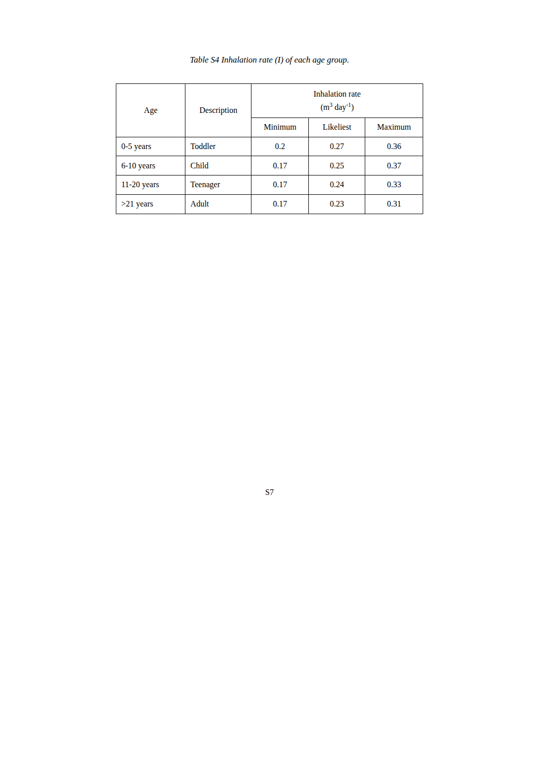Table S4 Inhalation rate (I) of each age group.
| Age | Description | Inhalation rate (m 3 day -1 ) |
| --- | --- | --- |
| Minimum | Likeliest | Maximum |
| 0-5 years | Toddler | 0.2 | 0.27 | 0.36 |
| 6-10 years | Child | 0.17 | 0.25 | 0.37 |
| 11-20 years | Teenager | 0.17 | 0.24 | 0.33 |
| >21 years | Adult | 0.17 | 0.23 | 0.31 |
S7